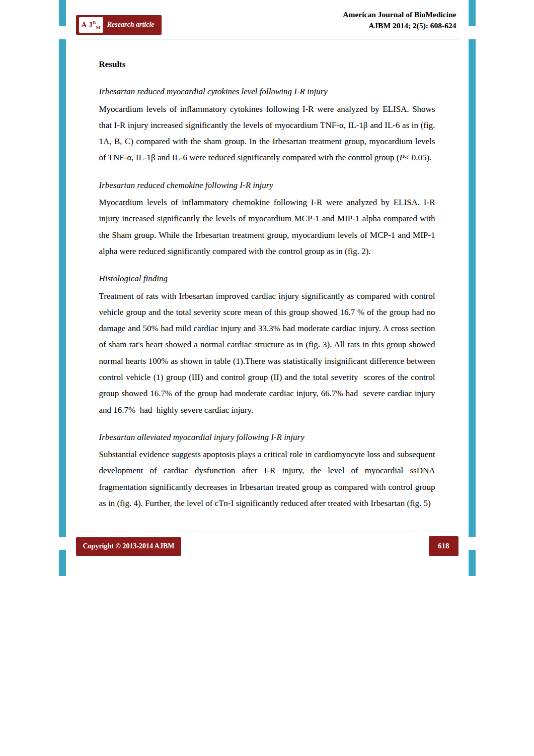American Journal of BioMedicine
AJBM 2014; 2(5): 608-624
A JBM Research article
Results
Irbesartan reduced myocardial cytokines level following I-R injury
Myocardium levels of inflammatory cytokines following I-R were analyzed by ELISA. Shows that I-R injury increased significantly the levels of myocardium TNF-α, IL-1β and IL-6 as in (fig. 1A, B, C) compared with the sham group. In the Irbesartan treatment group, myocardium levels of TNF-α, IL-1β and IL-6 were reduced significantly compared with the control group (P< 0.05).
Irbesartan reduced chemokine following I-R injury
Myocardium levels of inflammatory chemokine following I-R were analyzed by ELISA. I-R injury increased significantly the levels of myocardium MCP-1 and MIP-1 alpha compared with the Sham group. While the Irbesartan treatment group, myocardium levels of MCP-1 and MIP-1 alpha were reduced significantly compared with the control group as in (fig. 2).
Histological finding
Treatment of rats with Irbesartan improved cardiac injury significantly as compared with control vehicle group and the total severity score mean of this group showed 16.7 % of the group had no damage and 50% had mild cardiac injury and 33.3% had moderate cardiac injury. A cross section of sham rat's heart showed a normal cardiac structure as in (fig. 3). All rats in this group showed normal hearts 100% as shown in table (1).There was statistically insignificant difference between control vehicle (1) group (III) and control group (II) and the total severity scores of the control group showed 16.7% of the group had moderate cardiac injury, 66.7% had severe cardiac injury and 16.7% had highly severe cardiac injury.
Irbesartan alleviated myocardial injury following I-R injury
Substantial evidence suggests apoptosis plays a critical role in cardiomyocyte loss and subsequent development of cardiac dysfunction after I-R injury, the level of myocardial ssDNA fragmentation significantly decreases in Irbesartan treated group as compared with control group as in (fig. 4). Further, the level of cTn-I significantly reduced after treated with Irbesartan (fig. 5)
Copyright © 2013-2014 AJBM 618